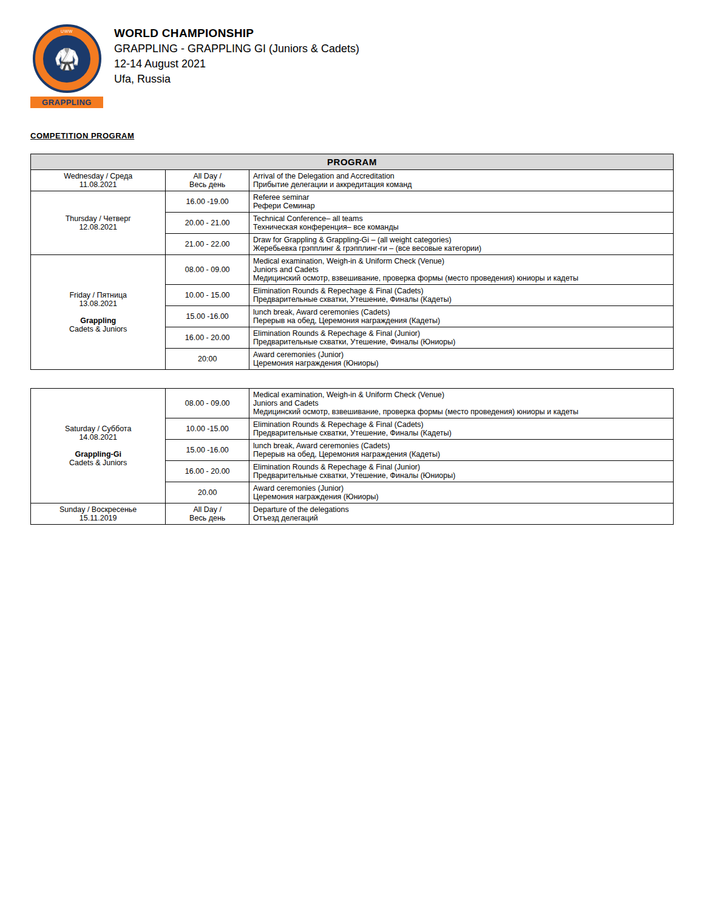UWW
🥋
GRAPPLING
WORLD CHAMPIONSHIP
GRAPPLING - GRAPPLING GI (Juniors & Cadets)
12-14 August 2021
Ufa, Russia
COMPETITION PROGRAM
| PROGRAM |
| --- |
| Wednesday / Среда 11.08.2021 | All Day / Весь день | Arrival of the Delegation and Accreditation Прибытие делегации и аккредитация команд |
| Thursday / Четверг 12.08.2021 | 16.00 -19.00 | Referee seminar Рефери Семинар |
| 20.00 - 21.00 | Technical Conference– all teams Техническая конференция– все команды |
| 21.00 - 22.00 | Draw for Grappling & Grappling-Gi – (all weight categories) Жеребьевка грэпплинг & грэпплинг-ги – (все весовые категории) |
| Friday / Пятница 13.08.2021 Grappling Cadets & Juniors | 08.00 - 09.00 | Medical examination, Weigh-in & Uniform Check (Venue) Juniors and Cadets Медицинский осмотр, взвешивание, проверка формы (место проведения) юниоры и кадеты |
| 10.00 - 15.00 | Elimination Rounds & Repechage & Final (Cadets) Предварительные схватки, Утешение, Финалы (Кадеты) |
| 15.00 -16.00 | lunch break, Award ceremonies (Cadets) Перерыв на обед, Церемония награждения (Кадеты) |
| 16.00 - 20.00 | Elimination Rounds & Repechage & Final (Junior) Предварительные схватки, Утешение, Финалы (Юниоры) |
| 20:00 | Award ceremonies (Junior) Церемония награждения (Юниоры) |
| Saturday / Суббота 14.08.2021 Grappling-Gi Cadets & Juniors | 08.00 - 09.00 | Medical examination, Weigh-in & Uniform Check (Venue) Juniors and Cadets Медицинский осмотр, взвешивание, проверка формы (место проведения) юниоры и кадеты |
| 10.00 -15.00 | Elimination Rounds & Repechage & Final (Cadets) Предварительные схватки, Утешение, Финалы (Кадеты) |
| 15.00 -16.00 | lunch break, Award ceremonies (Cadets) Перерыв на обед, Церемония награждения (Кадеты) |
| 16.00 - 20.00 | Elimination Rounds & Repechage & Final (Junior) Предварительные схватки, Утешение, Финалы (Юниоры) |
| 20.00 | Award ceremonies (Junior) Церемония награждения (Юниоры) |
| Sunday / Воскресенье 15.11.2019 | All Day / Весь день | Departure of the delegations Отъезд делегаций |